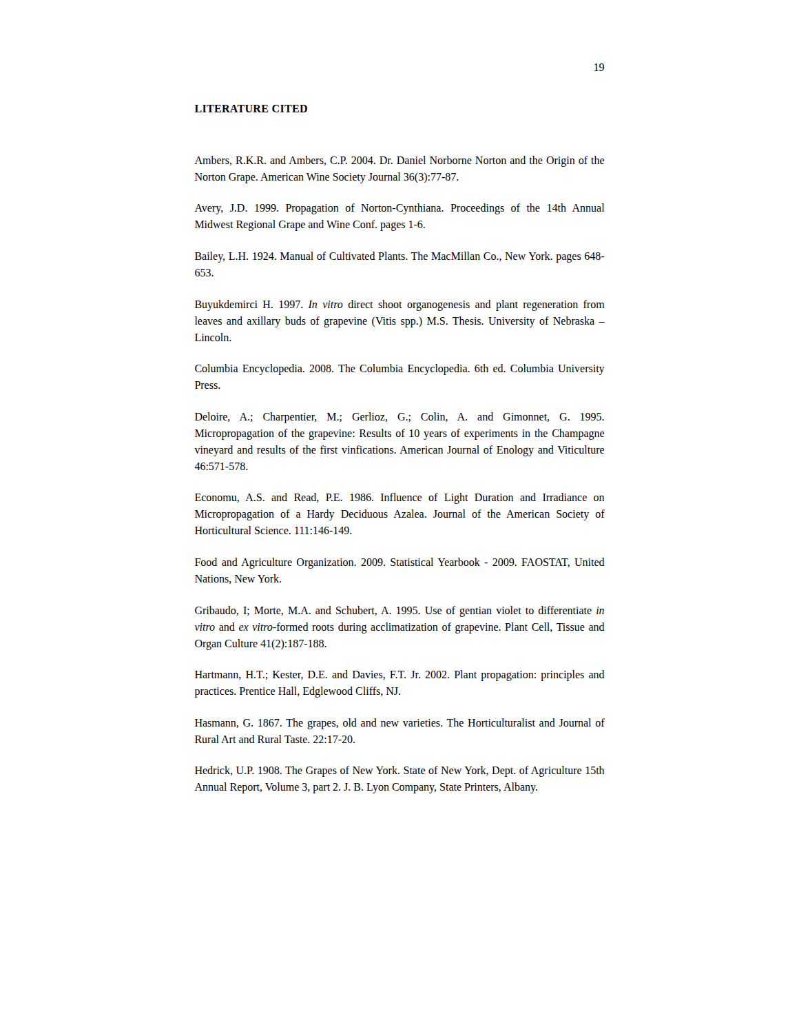19
LITERATURE CITED
Ambers, R.K.R. and Ambers, C.P. 2004. Dr. Daniel Norborne Norton and the Origin of the Norton Grape. American Wine Society Journal 36(3):77-87.
Avery, J.D. 1999. Propagation of Norton-Cynthiana. Proceedings of the 14th Annual Midwest Regional Grape and Wine Conf. pages 1-6.
Bailey, L.H. 1924. Manual of Cultivated Plants. The MacMillan Co., New York. pages 648-653.
Buyukdemirci H. 1997. In vitro direct shoot organogenesis and plant regeneration from leaves and axillary buds of grapevine (Vitis spp.) M.S. Thesis. University of Nebraska – Lincoln.
Columbia Encyclopedia. 2008. The Columbia Encyclopedia. 6th ed. Columbia University Press.
Deloire, A.; Charpentier, M.; Gerlioz, G.; Colin, A. and Gimonnet, G. 1995. Micropropagation of the grapevine: Results of 10 years of experiments in the Champagne vineyard and results of the first vinfications. American Journal of Enology and Viticulture 46:571-578.
Economu, A.S. and Read, P.E. 1986. Influence of Light Duration and Irradiance on Micropropagation of a Hardy Deciduous Azalea. Journal of the American Society of Horticultural Science. 111:146-149.
Food and Agriculture Organization. 2009. Statistical Yearbook - 2009. FAOSTAT, United Nations, New York.
Gribaudo, I; Morte, M.A. and Schubert, A. 1995. Use of gentian violet to differentiate in vitro and ex vitro-formed roots during acclimatization of grapevine. Plant Cell, Tissue and Organ Culture 41(2):187-188.
Hartmann, H.T.; Kester, D.E. and Davies, F.T. Jr. 2002. Plant propagation: principles and practices. Prentice Hall, Edglewood Cliffs, NJ.
Hasmann, G. 1867. The grapes, old and new varieties. The Horticulturalist and Journal of Rural Art and Rural Taste. 22:17-20.
Hedrick, U.P. 1908. The Grapes of New York. State of New York, Dept. of Agriculture 15th Annual Report, Volume 3, part 2. J. B. Lyon Company, State Printers, Albany.